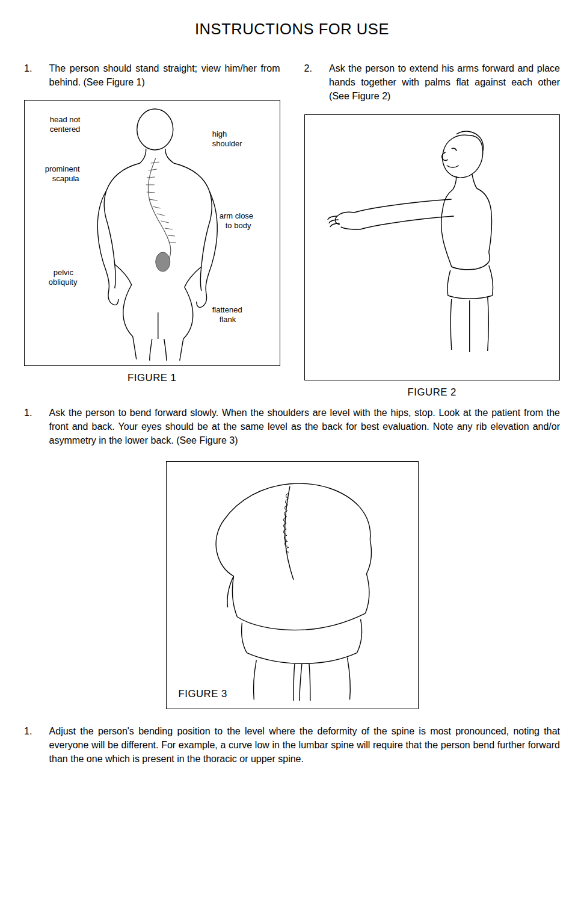INSTRUCTIONS FOR USE
1. The person should stand straight; view him/her from behind. (See Figure 1)
head not centered high shoulder prominent scapula arm close to body pelvic obliquity flattened flank
FIGURE 1
2. Ask the person to extend his arms forward and place hands together with palms flat against each other (See Figure 2)
FIGURE 2
Ask the person to bend forward slowly. When the shoulders are level with the hips, stop. Look at the patient from the front and back. Your eyes should be at the same level as the back for best evaluation. Note any rib elevation and/or asymmetry in the lower back. (See Figure 3)
FIGURE 3
Adjust the person's bending position to the level where the deformity of the spine is most pronounced, noting that everyone will be different. For example, a curve low in the lumbar spine will require that the person bend further forward than the one which is present in the thoracic or upper spine.